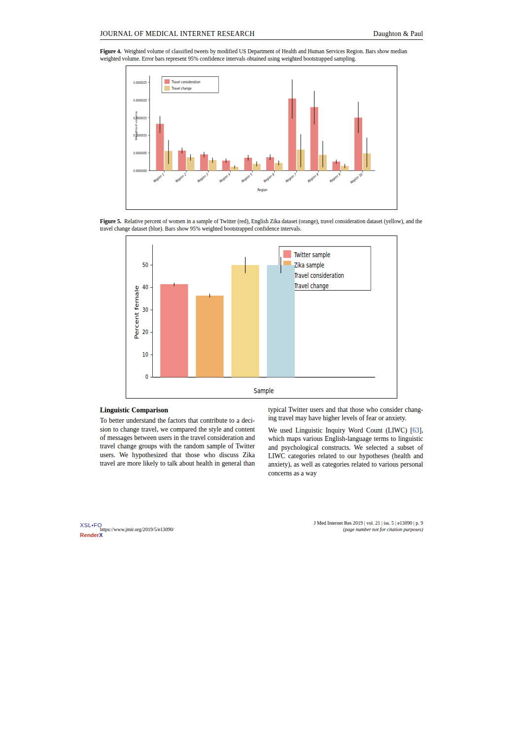Journal of Medical Internet Research
Daughton & Paul
Figure 4. Weighted volume of classified tweets by modified US Department of Health and Human Services Region. Bars show median weighted volume. Error bars represent 95% confidence intervals obtained using weighted bootstrapped sampling.
0.0000000 0.0000005 0.0000010 0.0000015 0.0000020 0.0000025 Weighted volume Travel consideration Travel change Region 1 Region 2 Region 3 Region 4 Region 5 Region 6 Region 7 Region 8 Region 9 Region 10 Region
Figure 5. Relative percent of women in a sample of Twitter (red), English Zika dataset (orange), travel consideration dataset (yellow), and the travel change dataset (blue). Bars show 95% weighted bootstrapped confidence intervals.
0 10 20 30 40 50 Percent female Sample Twitter sample Zika sample Travel consideration Travel change
Linguistic Comparison
To better understand the factors that contribute to a decision to change travel, we compared the style and content of messages between users in the travel consideration and travel change groups with the random sample of Twitter users. We hypothesized that those who discuss Zika travel are more likely to talk about health in general than typical Twitter users and that those who consider changing travel may have higher levels of fear or anxiety.
We used Linguistic Inquiry Word Count (LIWC) [63], which maps various English-language terms to linguistic and psychological constructs. We selected a subset of LIWC categories related to our hypotheses (health and anxiety), as well as categories related to various personal concerns as a way
https://www.jmir.org/2019/5/e13090/
J Med Internet Res 2019 | vol. 21 | iss. 5 | e13090 | p. 9
(page number not for citation purposes)
XSL•FO
Render X